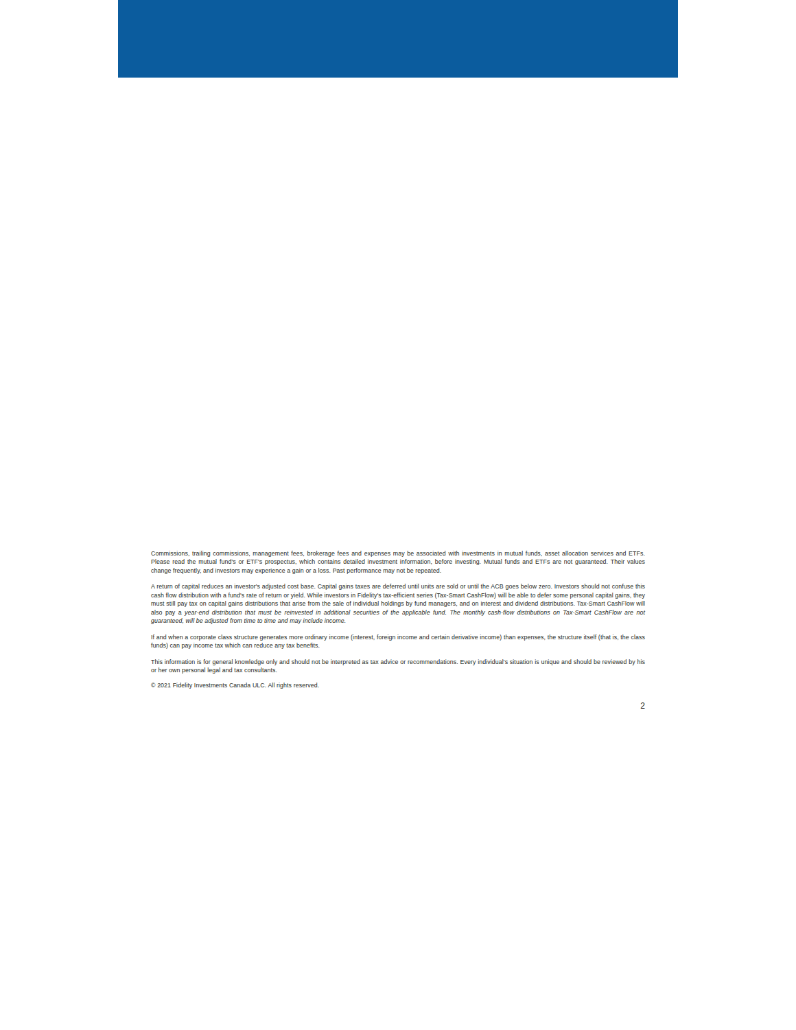Commissions, trailing commissions, management fees, brokerage fees and expenses may be associated with investments in mutual funds, asset allocation services and ETFs. Please read the mutual fund's or ETF's prospectus, which contains detailed investment information, before investing. Mutual funds and ETFs are not guaranteed. Their values change frequently, and investors may experience a gain or a loss. Past performance may not be repeated.
A return of capital reduces an investor's adjusted cost base. Capital gains taxes are deferred until units are sold or until the ACB goes below zero. Investors should not confuse this cash flow distribution with a fund's rate of return or yield. While investors in Fidelity's tax-efficient series (Tax-Smart CashFlow) will be able to defer some personal capital gains, they must still pay tax on capital gains distributions that arise from the sale of individual holdings by fund managers, and on interest and dividend distributions. Tax-Smart CashFlow will also pay a year-end distribution that must be reinvested in additional securities of the applicable fund. The monthly cash-flow distributions on Tax-Smart CashFlow are not guaranteed, will be adjusted from time to time and may include income.
If and when a corporate class structure generates more ordinary income (interest, foreign income and certain derivative income) than expenses, the structure itself (that is, the class funds) can pay income tax which can reduce any tax benefits.
This information is for general knowledge only and should not be interpreted as tax advice or recommendations. Every individual's situation is unique and should be reviewed by his or her own personal legal and tax consultants.
© 2021 Fidelity Investments Canada ULC. All rights reserved.
2